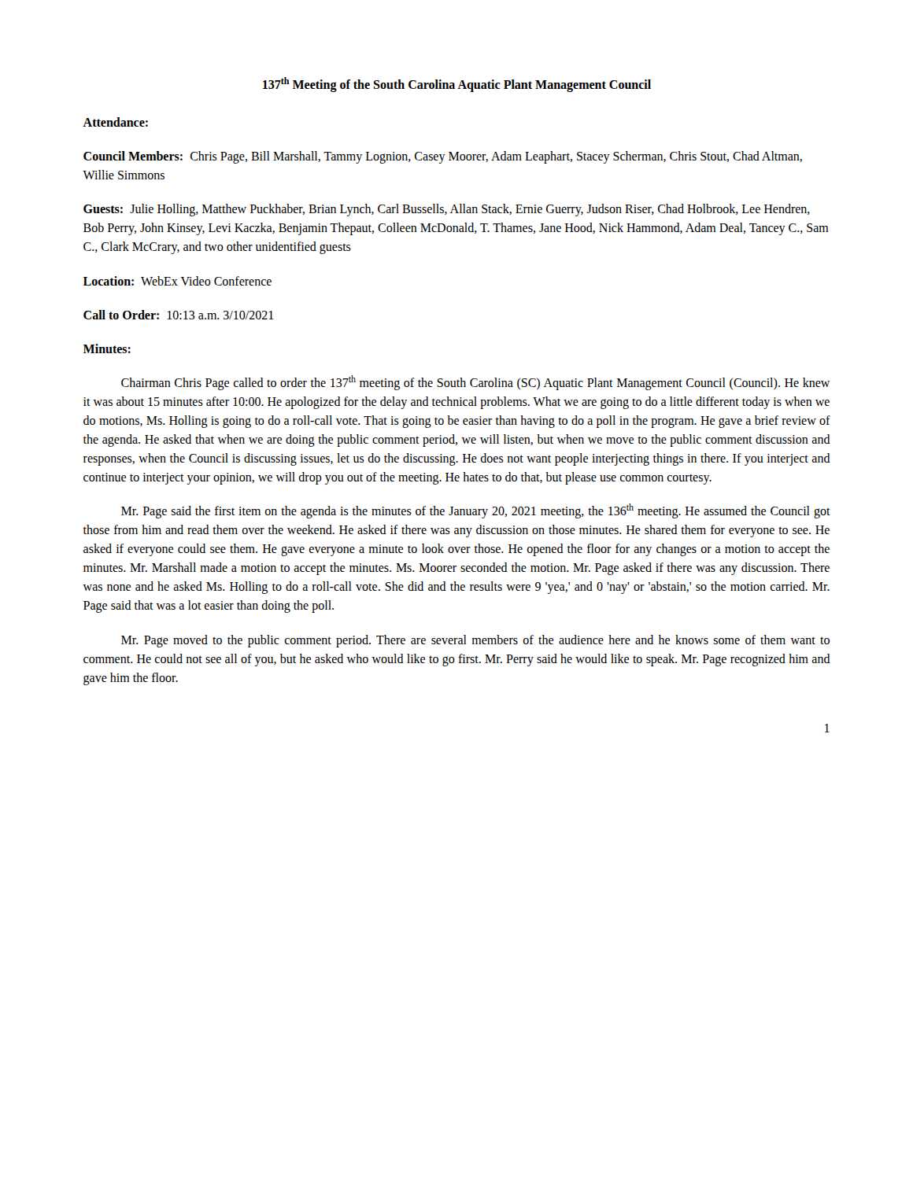137th Meeting of the South Carolina Aquatic Plant Management Council
Attendance:
Council Members: Chris Page, Bill Marshall, Tammy Lognion, Casey Moorer, Adam Leaphart, Stacey Scherman, Chris Stout, Chad Altman, Willie Simmons
Guests: Julie Holling, Matthew Puckhaber, Brian Lynch, Carl Bussells, Allan Stack, Ernie Guerry, Judson Riser, Chad Holbrook, Lee Hendren, Bob Perry, John Kinsey, Levi Kaczka, Benjamin Thepaut, Colleen McDonald, T. Thames, Jane Hood, Nick Hammond, Adam Deal, Tancey C., Sam C., Clark McCrary, and two other unidentified guests
Location: WebEx Video Conference
Call to Order: 10:13 a.m. 3/10/2021
Minutes:
Chairman Chris Page called to order the 137th meeting of the South Carolina (SC) Aquatic Plant Management Council (Council). He knew it was about 15 minutes after 10:00. He apologized for the delay and technical problems. What we are going to do a little different today is when we do motions, Ms. Holling is going to do a roll-call vote. That is going to be easier than having to do a poll in the program. He gave a brief review of the agenda. He asked that when we are doing the public comment period, we will listen, but when we move to the public comment discussion and responses, when the Council is discussing issues, let us do the discussing. He does not want people interjecting things in there. If you interject and continue to interject your opinion, we will drop you out of the meeting. He hates to do that, but please use common courtesy.
Mr. Page said the first item on the agenda is the minutes of the January 20, 2021 meeting, the 136th meeting. He assumed the Council got those from him and read them over the weekend. He asked if there was any discussion on those minutes. He shared them for everyone to see. He asked if everyone could see them. He gave everyone a minute to look over those. He opened the floor for any changes or a motion to accept the minutes. Mr. Marshall made a motion to accept the minutes. Ms. Moorer seconded the motion. Mr. Page asked if there was any discussion. There was none and he asked Ms. Holling to do a roll-call vote. She did and the results were 9 'yea,' and 0 'nay' or 'abstain,' so the motion carried. Mr. Page said that was a lot easier than doing the poll.
Mr. Page moved to the public comment period. There are several members of the audience here and he knows some of them want to comment. He could not see all of you, but he asked who would like to go first. Mr. Perry said he would like to speak. Mr. Page recognized him and gave him the floor.
1